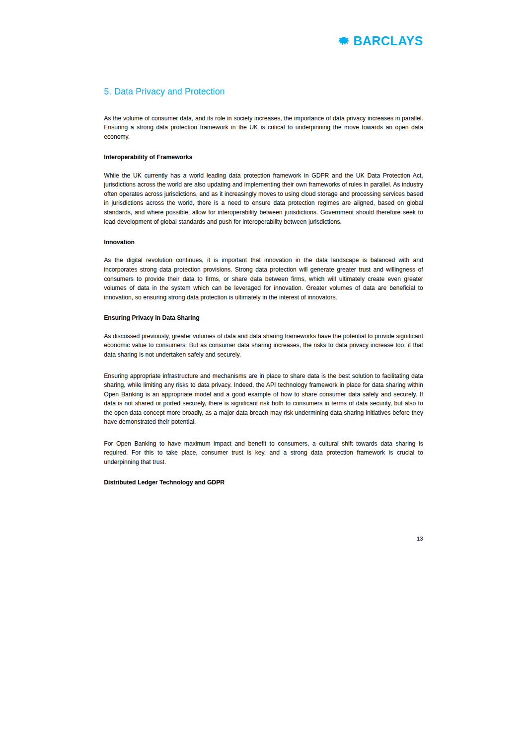BARCLAYS
5. Data Privacy and Protection
As the volume of consumer data, and its role in society increases, the importance of data privacy increases in parallel. Ensuring a strong data protection framework in the UK is critical to underpinning the move towards an open data economy.
Interoperability of Frameworks
While the UK currently has a world leading data protection framework in GDPR and the UK Data Protection Act, jurisdictions across the world are also updating and implementing their own frameworks of rules in parallel. As industry often operates across jurisdictions, and as it increasingly moves to using cloud storage and processing services based in jurisdictions across the world, there is a need to ensure data protection regimes are aligned, based on global standards, and where possible, allow for interoperability between jurisdictions. Government should therefore seek to lead development of global standards and push for interoperability between jurisdictions.
Innovation
As the digital revolution continues, it is important that innovation in the data landscape is balanced with and incorporates strong data protection provisions. Strong data protection will generate greater trust and willingness of consumers to provide their data to firms, or share data between firms, which will ultimately create even greater volumes of data in the system which can be leveraged for innovation. Greater volumes of data are beneficial to innovation, so ensuring strong data protection is ultimately in the interest of innovators.
Ensuring Privacy in Data Sharing
As discussed previously, greater volumes of data and data sharing frameworks have the potential to provide significant economic value to consumers. But as consumer data sharing increases, the risks to data privacy increase too, if that data sharing is not undertaken safely and securely.
Ensuring appropriate infrastructure and mechanisms are in place to share data is the best solution to facilitating data sharing, while limiting any risks to data privacy. Indeed, the API technology framework in place for data sharing within Open Banking is an appropriate model and a good example of how to share consumer data safely and securely. If data is not shared or ported securely, there is significant risk both to consumers in terms of data security, but also to the open data concept more broadly, as a major data breach may risk undermining data sharing initiatives before they have demonstrated their potential.
For Open Banking to have maximum impact and benefit to consumers, a cultural shift towards data sharing is required. For this to take place, consumer trust is key, and a strong data protection framework is crucial to underpinning that trust.
Distributed Ledger Technology and GDPR
13